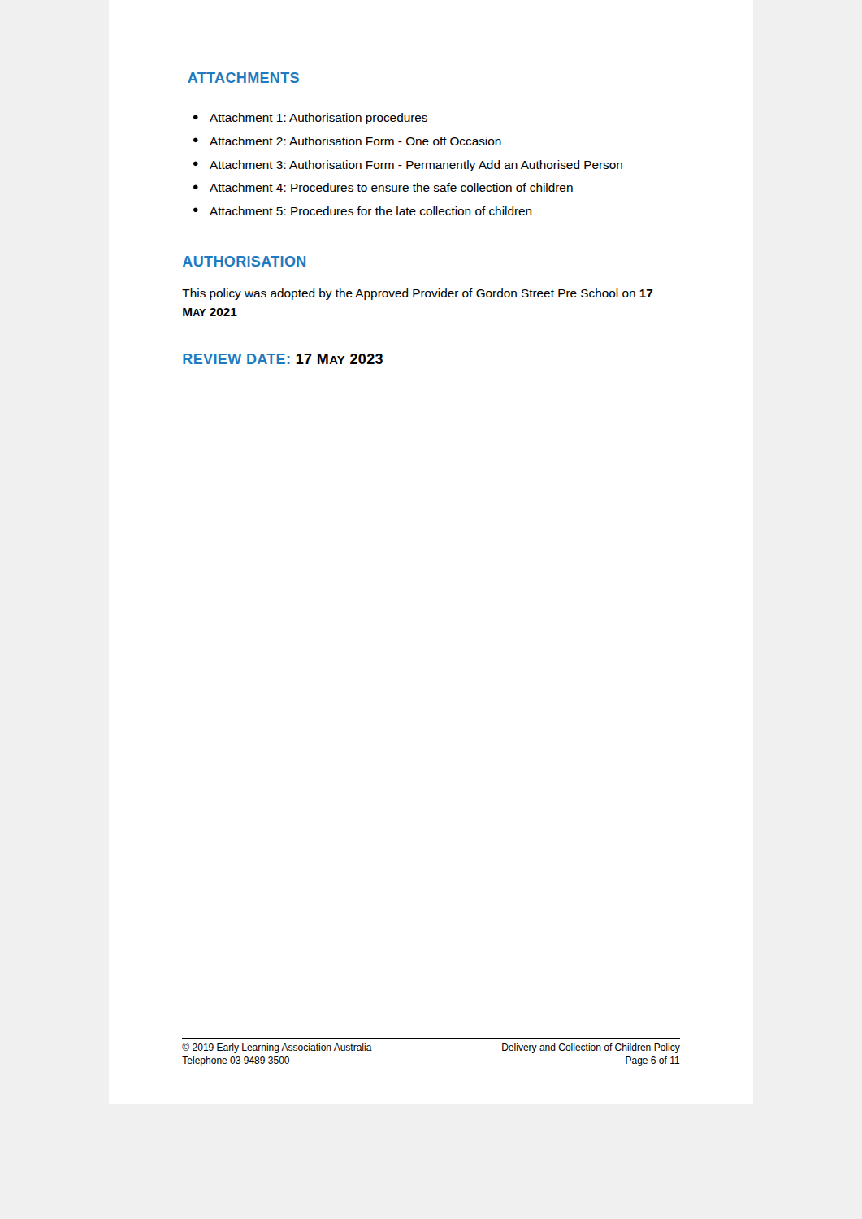Attachments
Attachment 1: Authorisation procedures
Attachment 2: Authorisation Form - One off Occasion
Attachment 3: Authorisation Form - Permanently Add an Authorised Person
Attachment 4: Procedures to ensure the safe collection of children
Attachment 5: Procedures for the late collection of children
Authorisation
This policy was adopted by the Approved Provider of Gordon Street Pre School on 17 MAY 2021
Review date: 17 MAY 2023
© 2019 Early Learning Association Australia Telephone 03 9489 3500
Delivery and Collection of Children Policy Page 6 of 11